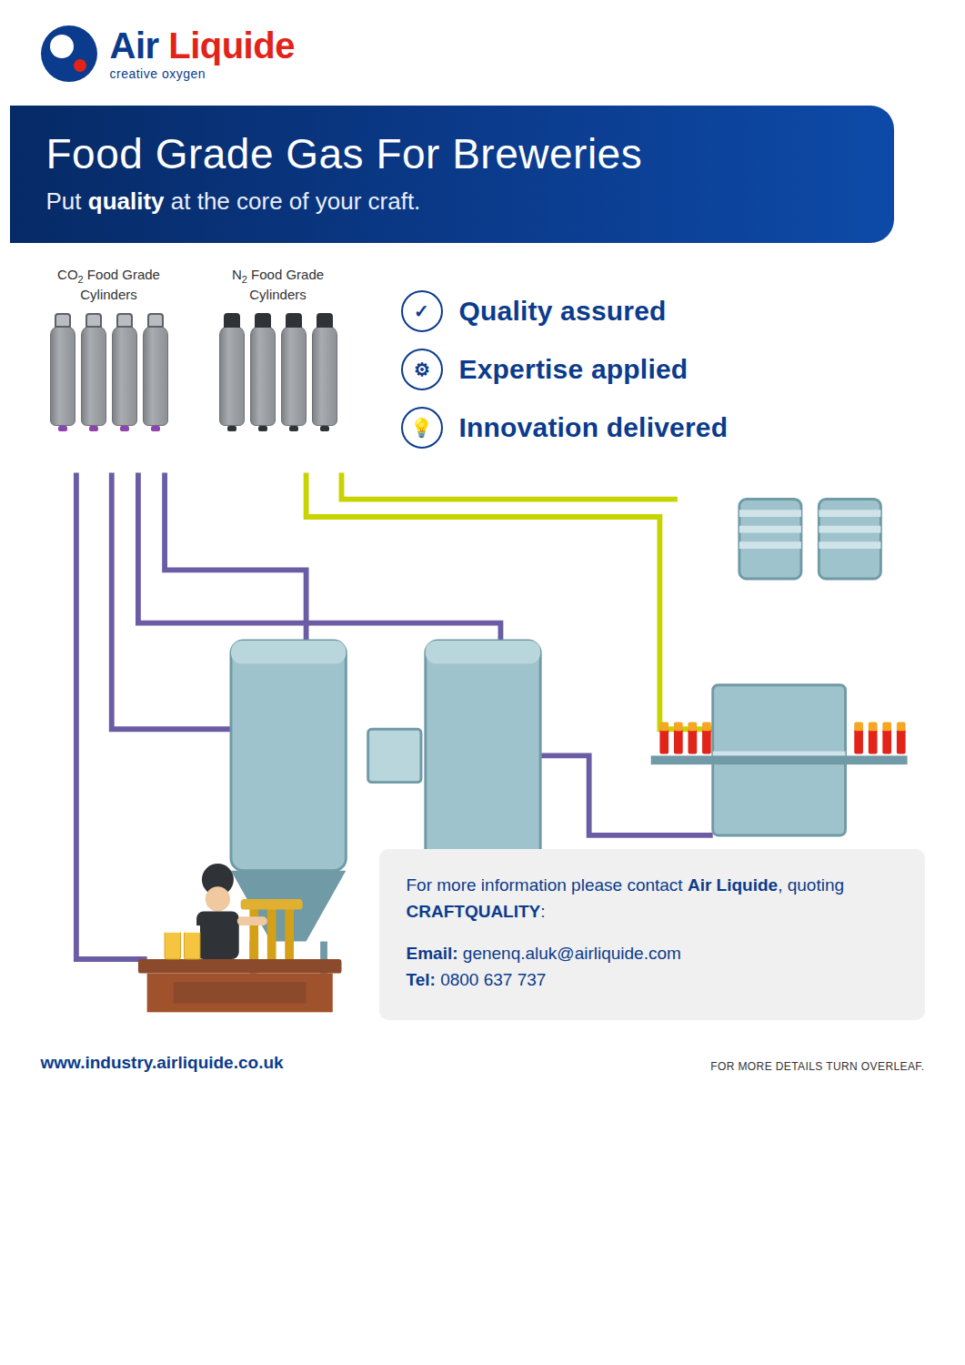Air Liquide
creative oxygen
Food Grade Gas For Breweries
Put quality at the core of your craft.
CO2 Food Grade
Cylinders
N2 Food Grade
Cylinders
✓ Quality assured
⚙ Expertise applied
💡 Innovation delivered
For more information please contact Air Liquide, quoting CRAFTQUALITY:
Email: genenq.aluk@airliquide.com
Tel: 0800 637 737
www.industry.airliquide.co.uk For more details turn overleaf.